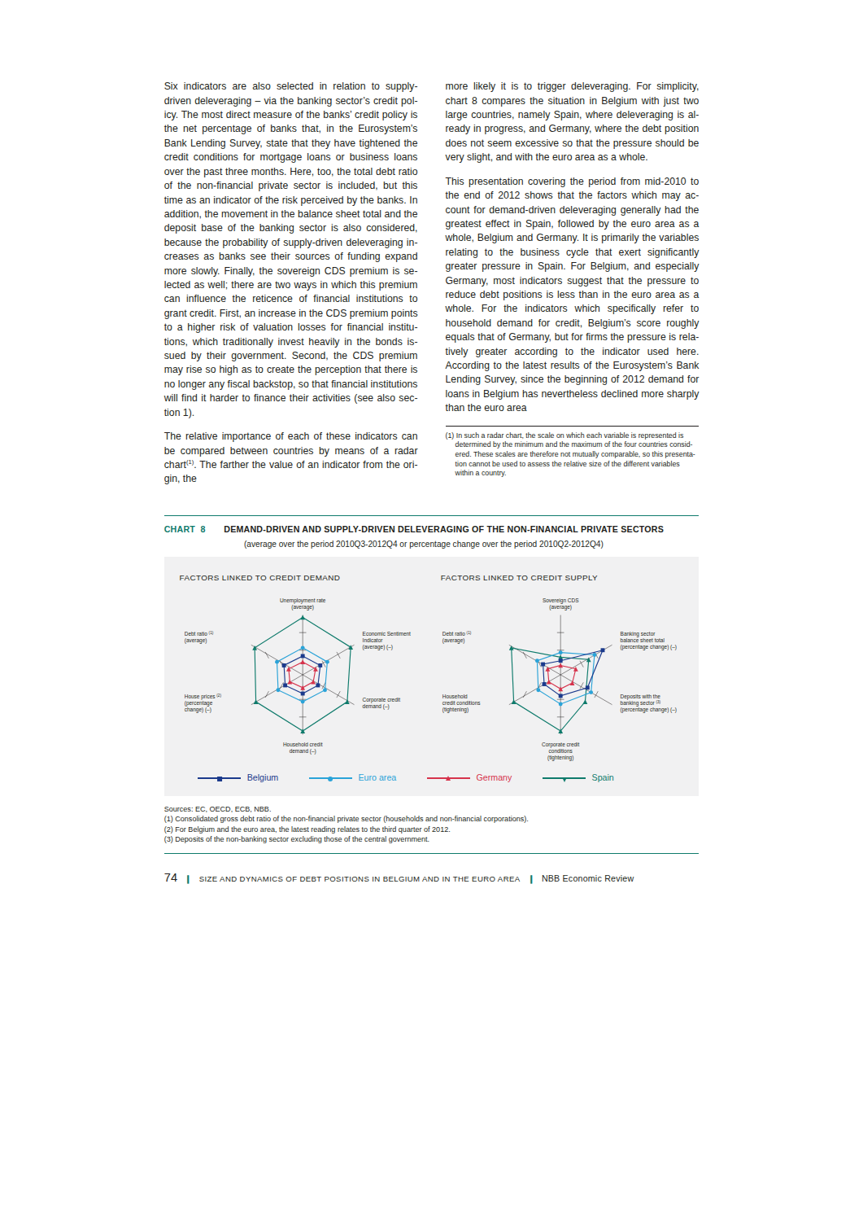Six indicators are also selected in relation to supply-driven deleveraging – via the banking sector’s credit policy. The most direct measure of the banks’ credit policy is the net percentage of banks that, in the Eurosystem’s Bank Lending Survey, state that they have tightened the credit conditions for mortgage loans or business loans over the past three months. Here, too, the total debt ratio of the non-financial private sector is included, but this time as an indicator of the risk perceived by the banks. In addition, the movement in the balance sheet total and the deposit base of the banking sector is also considered, because the probability of supply-driven deleveraging increases as banks see their sources of funding expand more slowly. Finally, the sovereign CDS premium is selected as well; there are two ways in which this premium can influence the reticence of financial institutions to grant credit. First, an increase in the CDS premium points to a higher risk of valuation losses for financial institutions, which traditionally invest heavily in the bonds issued by their government. Second, the CDS premium may rise so high as to create the perception that there is no longer any fiscal backstop, so that financial institutions will find it harder to finance their activities (see also section 1).
The relative importance of each of these indicators can be compared between countries by means of a radar chart(1). The farther the value of an indicator from the origin, the
more likely it is to trigger deleveraging. For simplicity, chart 8 compares the situation in Belgium with just two large countries, namely Spain, where deleveraging is already in progress, and Germany, where the debt position does not seem excessive so that the pressure should be very slight, and with the euro area as a whole.
This presentation covering the period from mid-2010 to the end of 2012 shows that the factors which may account for demand-driven deleveraging generally had the greatest effect in Spain, followed by the euro area as a whole, Belgium and Germany. It is primarily the variables relating to the business cycle that exert significantly greater pressure in Spain. For Belgium, and especially Germany, most indicators suggest that the pressure to reduce debt positions is less than in the euro area as a whole. For the indicators which specifically refer to household demand for credit, Belgium’s score roughly equals that of Germany, but for firms the pressure is relatively greater according to the indicator used here. According to the latest results of the Eurosystem’s Bank Lending Survey, since the beginning of 2012 demand for loans in Belgium has nevertheless declined more sharply than the euro area
(1) In such a radar chart, the scale on which each variable is represented is determined by the minimum and the maximum of the four countries considered. These scales are therefore not mutually comparable, so this presentation cannot be used to assess the relative size of the different variables within a country.
CHART 8
Demand-driven and supply-driven deleveraging of the non-financial private sectors
(average over the period 2010Q3-2012Q4 or percentage change over the period 2010Q2-2012Q4)
FACTORS LINKED TO CREDIT DEMAND
FACTORS LINKED TO CREDIT SUPPLY
Unemployment rate (average) Economic Sentiment Indicator (average) (–) Corporate credit demand (–) Household credit demand (–) House prices (2) (percentage change) (–) Debt ratio (1) (average) Sovereign CDS (average) Banking sector balance sheet total (percentage change) (–) Deposits with the banking sector (3) (percentage change) (–) Corporate credit conditions (tightening) Household credit conditions (tightening) Debt ratio (1) (average)
Belgium
Euro area
Germany
Spain
Sources: EC, OECD, ECB, NBB.
(1) Consolidated gross debt ratio of the non-financial private sector (households and non-financial corporations).
(2) For Belgium and the euro area, the latest reading relates to the third quarter of 2012.
(3) Deposits of the non-banking sector excluding those of the central government.
74 ❙ Size and dynamics of debt positions in Belgium and in the euro area ❙ NBB Economic Review